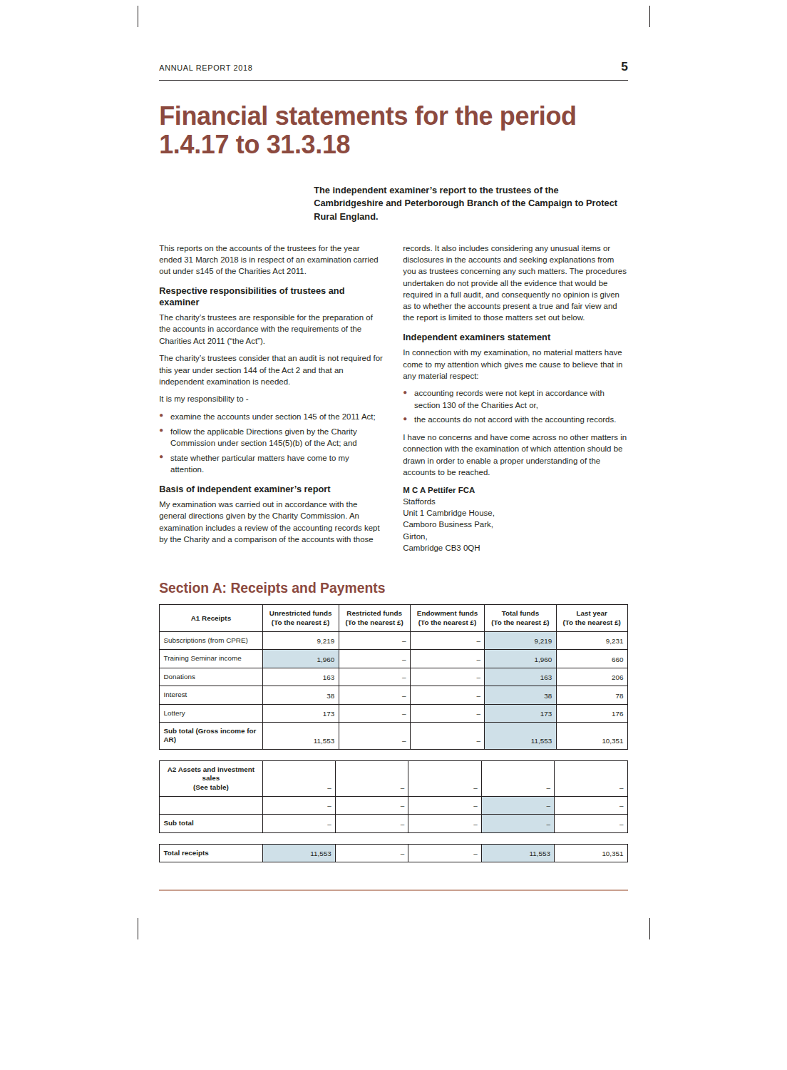ANNUAL REPORT 2018
5
Financial statements for the period
1.4.17 to 31.3.18
The independent examiner’s report to the trustees of the Cambridgeshire and Peterborough Branch of the Campaign to Protect Rural England.
This reports on the accounts of the trustees for the year ended 31 March 2018 is in respect of an examination carried out under s145 of the Charities Act 2011.
Respective responsibilities of trustees and examiner
The charity’s trustees are responsible for the preparation of the accounts in accordance with the requirements of the Charities Act 2011 (“the Act”).
The charity’s trustees consider that an audit is not required for this year under section 144 of the Act 2 and that an independent examination is needed.
It is my responsibility to -
examine the accounts under section 145 of the 2011 Act;
follow the applicable Directions given by the Charity Commission under section 145(5)(b) of the Act; and
state whether particular matters have come to my attention.
Basis of independent examiner’s report
My examination was carried out in accordance with the general directions given by the Charity Commission. An examination includes a review of the accounting records kept by the Charity and a comparison of the accounts with those records. It also includes considering any unusual items or disclosures in the accounts and seeking explanations from you as trustees concerning any such matters. The procedures undertaken do not provide all the evidence that would be required in a full audit, and consequently no opinion is given as to whether the accounts present a true and fair view and the report is limited to those matters set out below.
Independent examiners statement
In connection with my examination, no material matters have come to my attention which gives me cause to believe that in any material respect:
accounting records were not kept in accordance with section 130 of the Charities Act or,
the accounts do not accord with the accounting records.
I have no concerns and have come across no other matters in connection with the examination of which attention should be drawn in order to enable a proper understanding of the accounts to be reached.
M C A Pettifer FCA
Staffords
Unit 1 Cambridge House,
Camboro Business Park,
Girton,
Cambridge CB3 0QH
Section A: Receipts and Payments
| A1 Receipts | Unrestricted funds (To the nearest £) | Restricted funds (To the nearest £) | Endowment funds (To the nearest £) | Total funds (To the nearest £) | Last year (To the nearest £) |
| --- | --- | --- | --- | --- | --- |
| Subscriptions (from CPRE) | 9,219 | – | – | 9,219 | 9,231 |
| Training Seminar income | 1,960 | – | – | 1,960 | 660 |
| Donations | 163 | – | – | 163 | 206 |
| Interest | 38 | – | – | 38 | 78 |
| Lottery | 173 | – | – | 173 | 176 |
| Sub total (Gross income for AR) | 11,553 | – | – | 11,553 | 10,351 |
| A2 Assets and investment sales (See table) | – | – | – | – | – |
| | – | – | – | – | – |
| Sub total | – | – | – | – | – |
| Total receipts | 11,553 | – | – | 11,553 | 10,351 |